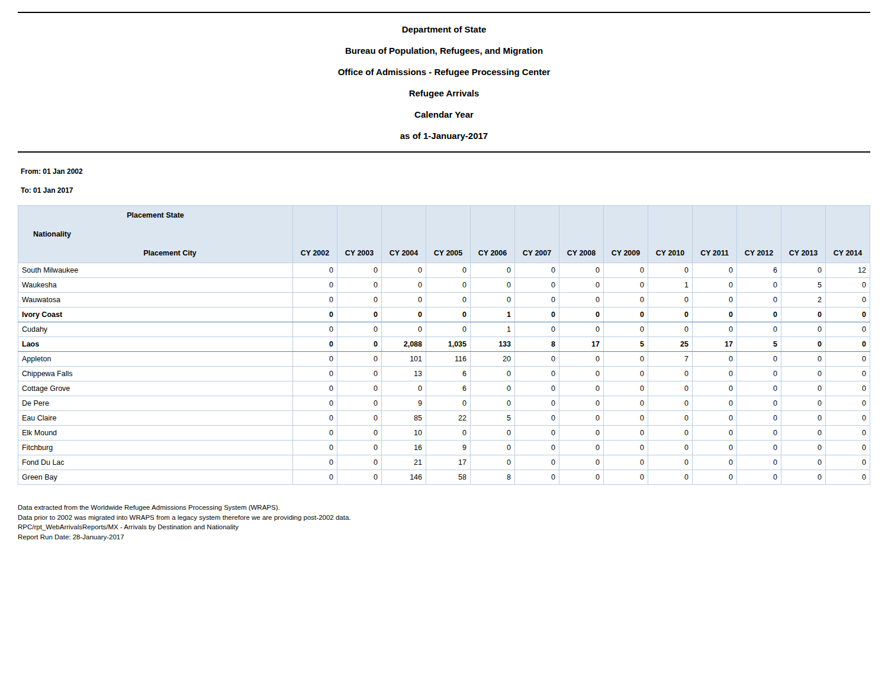Department of State
Bureau of Population, Refugees, and Migration
Office of Admissions - Refugee Processing Center
Refugee Arrivals
Calendar Year
as of 1-January-2017
From: 01 Jan 2002
To: 01 Jan 2017
| Placement State | | | | | | | | | | | | | |
| --- | --- | --- | --- | --- | --- | --- | --- | --- | --- | --- | --- | --- | --- |
| Nationality | | | | | | | | | | | | | |
| Placement City | CY 2002 | CY 2003 | CY 2004 | CY 2005 | CY 2006 | CY 2007 | CY 2008 | CY 2009 | CY 2010 | CY 2011 | CY 2012 | CY 2013 | CY 2014 |
| South Milwaukee | 0 | 0 | 0 | 0 | 0 | 0 | 0 | 0 | 0 | 0 | 6 | 0 | 12 |
| Waukesha | 0 | 0 | 0 | 0 | 0 | 0 | 0 | 0 | 1 | 0 | 0 | 5 | 0 |
| Wauwatosa | 0 | 0 | 0 | 0 | 0 | 0 | 0 | 0 | 0 | 0 | 0 | 2 | 0 |
| Ivory Coast | 0 | 0 | 0 | 0 | 1 | 0 | 0 | 0 | 0 | 0 | 0 | 0 | 0 |
| Cudahy | 0 | 0 | 0 | 0 | 1 | 0 | 0 | 0 | 0 | 0 | 0 | 0 | 0 |
| Laos | 0 | 0 | 2,088 | 1,035 | 133 | 8 | 17 | 5 | 25 | 17 | 5 | 0 | 0 |
| Appleton | 0 | 0 | 101 | 116 | 20 | 0 | 0 | 0 | 7 | 0 | 0 | 0 | 0 |
| Chippewa Falls | 0 | 0 | 13 | 6 | 0 | 0 | 0 | 0 | 0 | 0 | 0 | 0 | 0 |
| Cottage Grove | 0 | 0 | 0 | 6 | 0 | 0 | 0 | 0 | 0 | 0 | 0 | 0 | 0 |
| De Pere | 0 | 0 | 9 | 0 | 0 | 0 | 0 | 0 | 0 | 0 | 0 | 0 | 0 |
| Eau Claire | 0 | 0 | 85 | 22 | 5 | 0 | 0 | 0 | 0 | 0 | 0 | 0 | 0 |
| Elk Mound | 0 | 0 | 10 | 0 | 0 | 0 | 0 | 0 | 0 | 0 | 0 | 0 | 0 |
| Fitchburg | 0 | 0 | 16 | 9 | 0 | 0 | 0 | 0 | 0 | 0 | 0 | 0 | 0 |
| Fond Du Lac | 0 | 0 | 21 | 17 | 0 | 0 | 0 | 0 | 0 | 0 | 0 | 0 | 0 |
| Green Bay | 0 | 0 | 146 | 58 | 8 | 0 | 0 | 0 | 0 | 0 | 0 | 0 | 0 |
Data extracted from the Worldwide Refugee Admissions Processing System (WRAPS).
Data prior to 2002 was migrated into WRAPS from a legacy system therefore we are providing post-2002 data.
RPC/rpt_WebArrivalsReports/MX - Arrivals by Destination and Nationality
Report Run Date: 28-January-2017